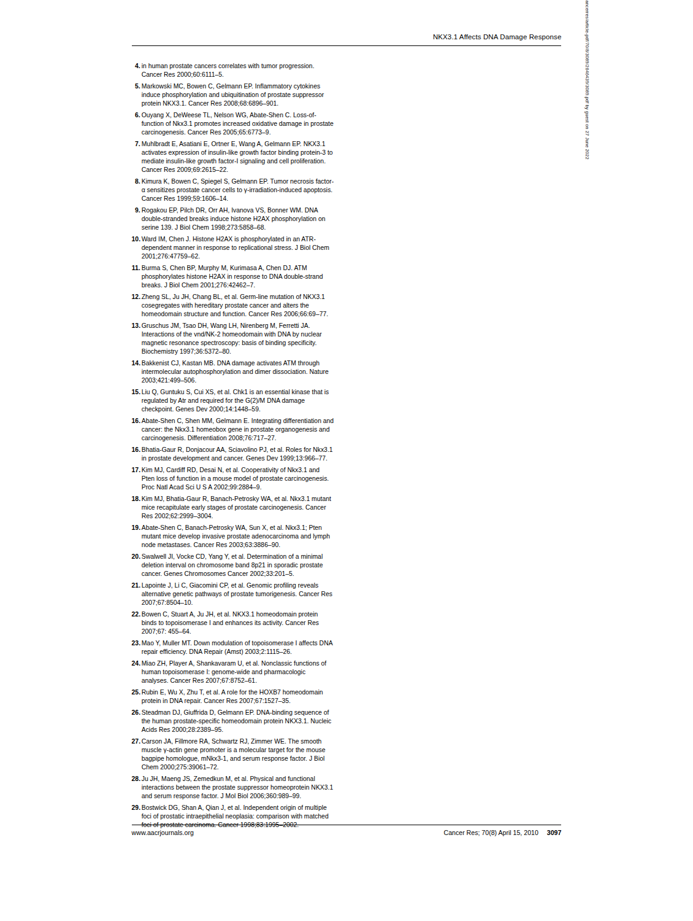NKX3.1 Affects DNA Damage Response
in human prostate cancers correlates with tumor progression. Cancer Res 2000;60:6111–5.
Markowski MC, Bowen C, Gelmann EP. Inflammatory cytokines induce phosphorylation and ubiquitination of prostate suppressor protein NKX3.1. Cancer Res 2008;68:6896–901.
Ouyang X, DeWeese TL, Nelson WG, Abate-Shen C. Loss-of-function of Nkx3.1 promotes increased oxidative damage in prostate carcinogenesis. Cancer Res 2005;65:6773–9.
Muhlbradt E, Asatiani E, Ortner E, Wang A, Gelmann EP. NKX3.1 activates expression of insulin-like growth factor binding protein-3 to mediate insulin-like growth factor-I signaling and cell proliferation. Cancer Res 2009;69:2615–22.
Kimura K, Bowen C, Spiegel S, Gelmann EP. Tumor necrosis factor-α sensitizes prostate cancer cells to γ-irradiation-induced apoptosis. Cancer Res 1999;59:1606–14.
Rogakou EP, Pilch DR, Orr AH, Ivanova VS, Bonner WM. DNA double-stranded breaks induce histone H2AX phosphorylation on serine 139. J Biol Chem 1998;273:5858–68.
Ward IM, Chen J. Histone H2AX is phosphorylated in an ATR-dependent manner in response to replicational stress. J Biol Chem 2001;276:47759–62.
Burma S, Chen BP, Murphy M, Kurimasa A, Chen DJ. ATM phosphorylates histone H2AX in response to DNA double-strand breaks. J Biol Chem 2001;276:42462–7.
Zheng SL, Ju JH, Chang BL, et al. Germ-line mutation of NKX3.1 cosegregates with hereditary prostate cancer and alters the homeodomain structure and function. Cancer Res 2006;66:69–77.
Gruschus JM, Tsao DH, Wang LH, Nirenberg M, Ferretti JA. Interactions of the vnd/NK-2 homeodomain with DNA by nuclear magnetic resonance spectroscopy: basis of binding specificity. Biochemistry 1997;36:5372–80.
Bakkenist CJ, Kastan MB. DNA damage activates ATM through intermolecular autophosphorylation and dimer dissociation. Nature 2003;421:499–506.
Liu Q, Guntuku S, Cui XS, et al. Chk1 is an essential kinase that is regulated by Atr and required for the G(2)/M DNA damage checkpoint. Genes Dev 2000;14:1448–59.
Abate-Shen C, Shen MM, Gelmann E. Integrating differentiation and cancer: the Nkx3.1 homeobox gene in prostate organogenesis and carcinogenesis. Differentiation 2008;76:717–27.
Bhatia-Gaur R, Donjacour AA, Sciavolino PJ, et al. Roles for Nkx3.1 in prostate development and cancer. Genes Dev 1999;13:966–77.
Kim MJ, Cardiff RD, Desai N, et al. Cooperativity of Nkx3.1 and Pten loss of function in a mouse model of prostate carcinogenesis. Proc Natl Acad Sci U S A 2002;99:2884–9.
Kim MJ, Bhatia-Gaur R, Banach-Petrosky WA, et al. Nkx3.1 mutant mice recapitulate early stages of prostate carcinogenesis. Cancer Res 2002;62:2999–3004.
Abate-Shen C, Banach-Petrosky WA, Sun X, et al. Nkx3.1; Pten mutant mice develop invasive prostate adenocarcinoma and lymph node metastases. Cancer Res 2003;63:3886–90.
Swalwell JI, Vocke CD, Yang Y, et al. Determination of a minimal deletion interval on chromosome band 8p21 in sporadic prostate cancer. Genes Chromosomes Cancer 2002;33:201–5.
Lapointe J, Li C, Giacomini CP, et al. Genomic profiling reveals alternative genetic pathways of prostate tumorigenesis. Cancer Res 2007;67:8504–10.
Bowen C, Stuart A, Ju JH, et al. NKX3.1 homeodomain protein binds to topoisomerase I and enhances its activity. Cancer Res 2007;67: 455–64.
Mao Y, Muller MT. Down modulation of topoisomerase I affects DNA repair efficiency. DNA Repair (Amst) 2003;2:1115–26.
Miao ZH, Player A, Shankavaram U, et al. Nonclassic functions of human topoisomerase I: genome-wide and pharmacologic analyses. Cancer Res 2007;67:8752–61.
Rubin E, Wu X, Zhu T, et al. A role for the HOXB7 homeodomain protein in DNA repair. Cancer Res 2007;67:1527–35.
Steadman DJ, Giuffrida D, Gelmann EP. DNA-binding sequence of the human prostate-specific homeodomain protein NKX3.1. Nucleic Acids Res 2000;28:2389–95.
Carson JA, Fillmore RA, Schwartz RJ, Zimmer WE. The smooth muscle γ-actin gene promoter is a molecular target for the mouse bagpipe homologue, mNkx3-1, and serum response factor. J Biol Chem 2000;275:39061–72.
Ju JH, Maeng JS, Zemedkun M, et al. Physical and functional interactions between the prostate suppressor homeoprotein NKX3.1 and serum response factor. J Mol Biol 2006;360:989–99.
Bostwick DG, Shan A, Qian J, et al. Independent origin of multiple foci of prostatic intraepithelial neoplasia: comparison with matched foci of prostate carcinoma. Cancer 1998;83:1995–2002.
Downloaded from http://aacrjournals.org/cancerres/article-pdf/70/8/3089/2646439/3089.pdf by guest on 27 June 2022
www.aacrjournals.org
Cancer Res; 70(8) April 15, 20103097